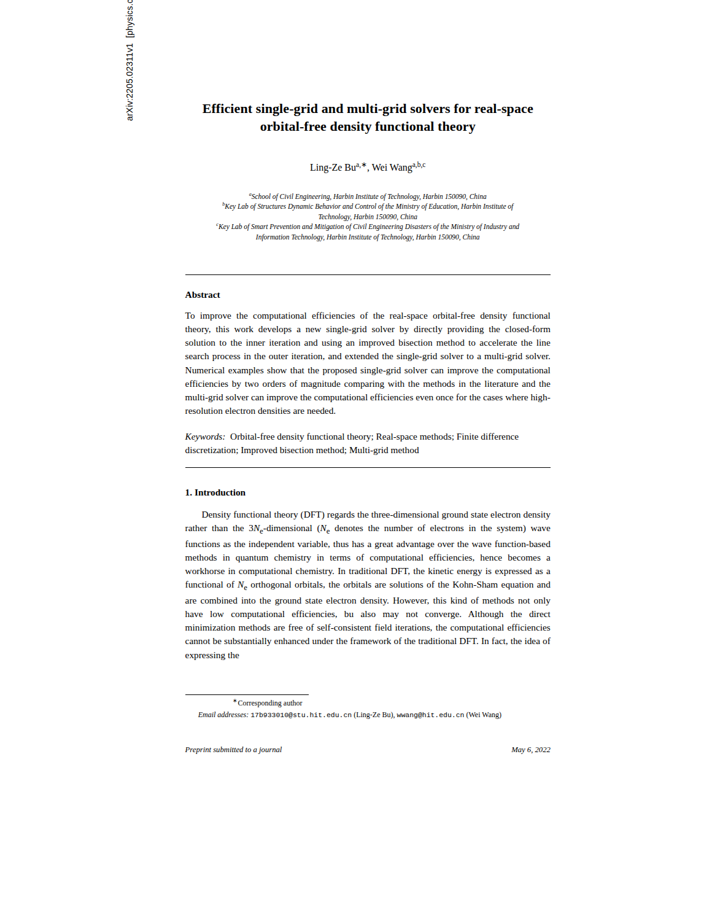arXiv:2205.02311v1 [physics.comp-ph] 3 May 2022
Efficient single-grid and multi-grid solvers for real-space
orbital-free density functional theory
Ling-Ze Bua,∗, Wei Wanga,b,c
aSchool of Civil Engineering, Harbin Institute of Technology, Harbin 150090, China
bKey Lab of Structures Dynamic Behavior and Control of the Ministry of Education, Harbin Institute of
Technology, Harbin 150090, China
cKey Lab of Smart Prevention and Mitigation of Civil Engineering Disasters of the Ministry of Industry and
Information Technology, Harbin Institute of Technology, Harbin 150090, China
Abstract
To improve the computational efficiencies of the real-space orbital-free density functional theory, this work develops a new single-grid solver by directly providing the closed-form solution to the inner iteration and using an improved bisection method to accelerate the line search process in the outer iteration, and extended the single-grid solver to a multi-grid solver. Numerical examples show that the proposed single-grid solver can improve the computational efficiencies by two orders of magnitude comparing with the methods in the literature and the multi-grid solver can improve the computational efficiencies even once for the cases where high-resolution electron densities are needed.
Keywords: Orbital-free density functional theory; Real-space methods; Finite difference discretization; Improved bisection method; Multi-grid method
1. Introduction
Density functional theory (DFT) regards the three-dimensional ground state electron density rather than the 3Ne-dimensional (Ne denotes the number of electrons in the system) wave functions as the independent variable, thus has a great advantage over the wave function-based methods in quantum chemistry in terms of computational efficiencies, hence becomes a workhorse in computational chemistry. In traditional DFT, the kinetic energy is expressed as a functional of Ne orthogonal orbitals, the orbitals are solutions of the Kohn-Sham equation and are combined into the ground state electron density. However, this kind of methods not only have low computational efficiencies, bu also may not converge. Although the direct minimization methods are free of self-consistent field iterations, the computational efficiencies cannot be substantially enhanced under the framework of the traditional DFT. In fact, the idea of expressing the
∗Corresponding author
Email addresses: 17b933010@stu.hit.edu.cn (Ling-Ze Bu), wwang@hit.edu.cn (Wei Wang)
Preprint submitted to a journal
May 6, 2022